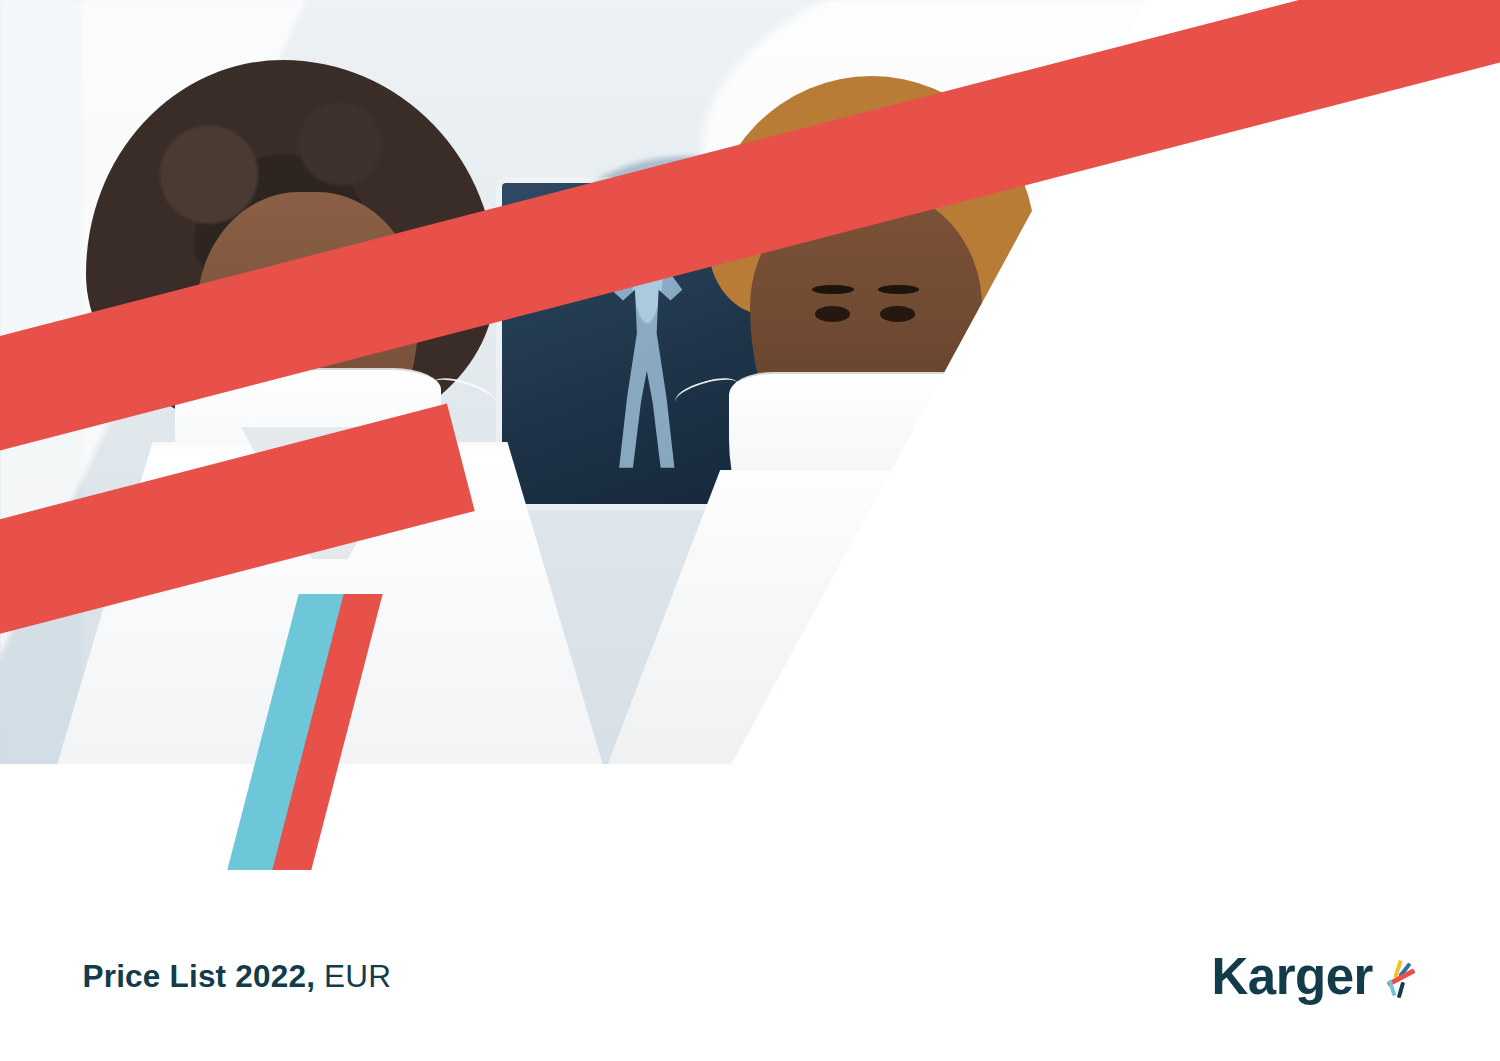Price List 2022, EUR
Karger